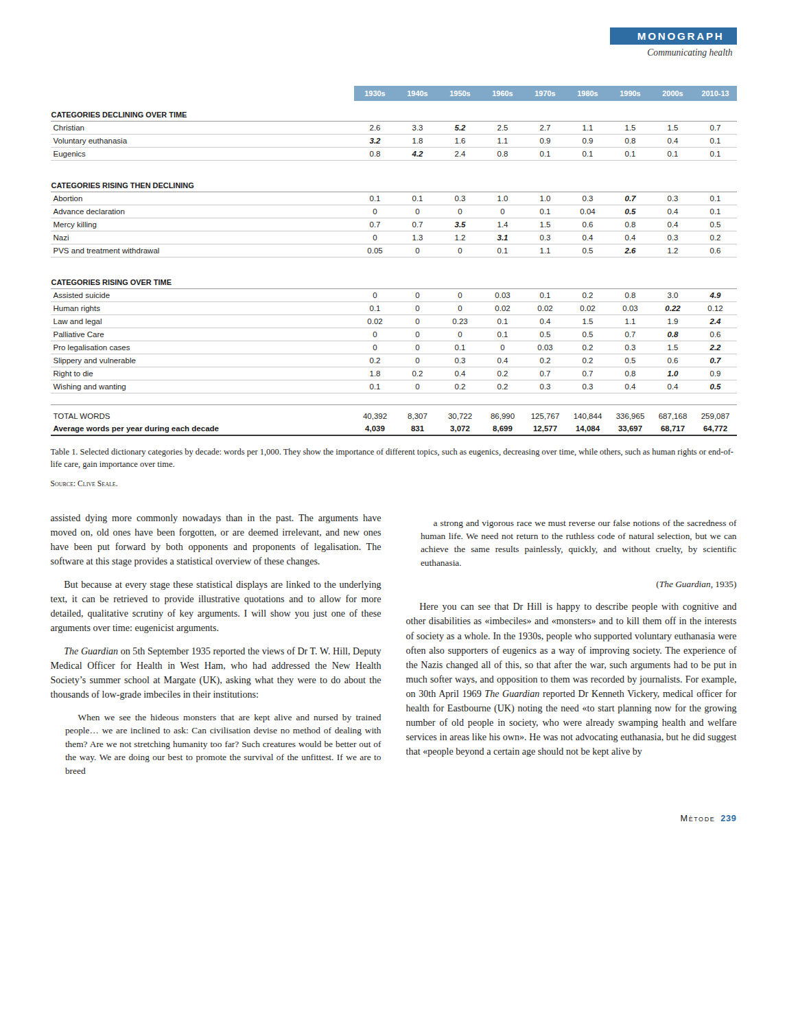MONOGRAPH
Communicating health
| | 1930s | 1940s | 1950s | 1960s | 1970s | 1980s | 1990s | 2000s | 2010-13 |
| --- | --- | --- | --- | --- | --- | --- | --- | --- | --- |
| CATEGORIES DECLINING OVER TIME |
| Christian | 2.6 | 3.3 | 5.2 | 2.5 | 2.7 | 1.1 | 1.5 | 1.5 | 0.7 |
| Voluntary euthanasia | 3.2 | 1.8 | 1.6 | 1.1 | 0.9 | 0.9 | 0.8 | 0.4 | 0.1 |
| Eugenics | 0.8 | 4.2 | 2.4 | 0.8 | 0.1 | 0.1 | 0.1 | 0.1 | 0.1 |
| CATEGORIES RISING THEN DECLINING |
| Abortion | 0.1 | 0.1 | 0.3 | 1.0 | 1.0 | 0.3 | 0.7 | 0.3 | 0.1 |
| Advance declaration | 0 | 0 | 0 | 0 | 0.1 | 0.04 | 0.5 | 0.4 | 0.1 |
| Mercy killing | 0.7 | 0.7 | 3.5 | 1.4 | 1.5 | 0.6 | 0.8 | 0.4 | 0.5 |
| Nazi | 0 | 1.3 | 1.2 | 3.1 | 0.3 | 0.4 | 0.4 | 0.3 | 0.2 |
| PVS and treatment withdrawal | 0.05 | 0 | 0 | 0.1 | 1.1 | 0.5 | 2.6 | 1.2 | 0.6 |
| CATEGORIES RISING OVER TIME |
| Assisted suicide | 0 | 0 | 0 | 0.03 | 0.1 | 0.2 | 0.8 | 3.0 | 4.9 |
| Human rights | 0.1 | 0 | 0 | 0.02 | 0.02 | 0.02 | 0.03 | 0.22 | 0.12 |
| Law and legal | 0.02 | 0 | 0.23 | 0.1 | 0.4 | 1.5 | 1.1 | 1.9 | 2.4 |
| Palliative Care | 0 | 0 | 0 | 0.1 | 0.5 | 0.5 | 0.7 | 0.8 | 0.6 |
| Pro legalisation cases | 0 | 0 | 0.1 | 0 | 0.03 | 0.2 | 0.3 | 1.5 | 2.2 |
| Slippery and vulnerable | 0.2 | 0 | 0.3 | 0.4 | 0.2 | 0.2 | 0.5 | 0.6 | 0.7 |
| Right to die | 1.8 | 0.2 | 0.4 | 0.2 | 0.7 | 0.7 | 0.8 | 1.0 | 0.9 |
| Wishing and wanting | 0.1 | 0 | 0.2 | 0.2 | 0.3 | 0.3 | 0.4 | 0.4 | 0.5 |
| TOTAL WORDS | 40,392 | 8,307 | 30,722 | 86,990 | 125,767 | 140,844 | 336,965 | 687,168 | 259,087 |
| Average words per year during each decade | 4,039 | 831 | 3,072 | 8,699 | 12,577 | 14,084 | 33,697 | 68,717 | 64,772 |
Table 1. Selected dictionary categories by decade: words per 1,000. They show the importance of different topics, such as eugenics, decreasing over time, while others, such as human rights or end-of-life care, gain importance over time.
Source: Clive Seale.
assisted dying more commonly nowadays than in the past. The arguments have moved on, old ones have been forgotten, or are deemed irrelevant, and new ones have been put forward by both opponents and proponents of legalisation. The software at this stage provides a statistical overview of these changes.
But because at every stage these statistical displays are linked to the underlying text, it can be retrieved to provide illustrative quotations and to allow for more detailed, qualitative scrutiny of key arguments. I will show you just one of these arguments over time: eugenicist arguments.
The Guardian on 5th September 1935 reported the views of Dr T. W. Hill, Deputy Medical Officer for Health in West Ham, who had addressed the New Health Society’s summer school at Margate (UK), asking what they were to do about the thousands of low-grade imbeciles in their institutions:
When we see the hideous monsters that are kept alive and nursed by trained people… we are inclined to ask: Can civilisation devise no method of dealing with them? Are we not stretching humanity too far? Such creatures would be better out of the way. We are doing our best to promote the survival of the unfittest. If we are to breed
a strong and vigorous race we must reverse our false notions of the sacredness of human life. We need not return to the ruthless code of natural selection, but we can achieve the same results painlessly, quickly, and without cruelty, by scientific euthanasia.
(The Guardian, 1935)
Here you can see that Dr Hill is happy to describe people with cognitive and other disabilities as «imbeciles» and «monsters» and to kill them off in the interests of society as a whole. In the 1930s, people who supported voluntary euthanasia were often also supporters of eugenics as a way of improving society. The experience of the Nazis changed all of this, so that after the war, such arguments had to be put in much softer ways, and opposition to them was recorded by journalists. For example, on 30th April 1969 The Guardian reported Dr Kenneth Vickery, medical officer for health for Eastbourne (UK) noting the need «to start planning now for the growing number of old people in society, who were already swamping health and welfare services in areas like his own». He was not advocating euthanasia, but he did suggest that «people beyond a certain age should not be kept alive by
Mètode 239